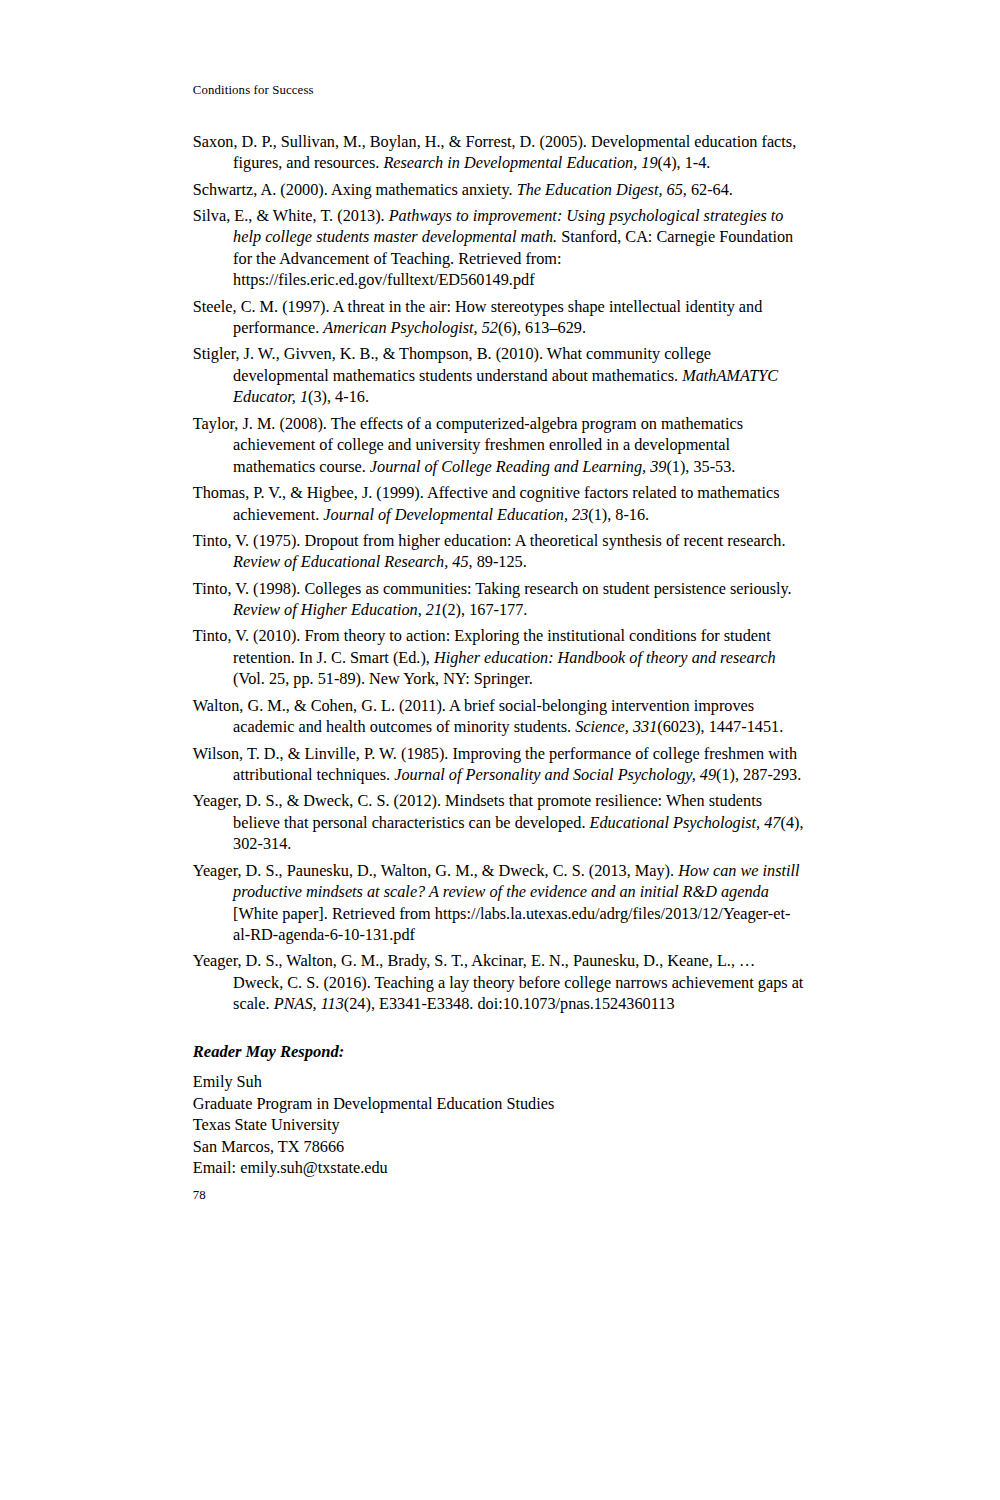Conditions for Success
Saxon, D. P., Sullivan, M., Boylan, H., & Forrest, D. (2005). Developmental education facts, figures, and resources. Research in Developmental Education, 19(4), 1-4.
Schwartz, A. (2000). Axing mathematics anxiety. The Education Digest, 65, 62-64.
Silva, E., & White, T. (2013). Pathways to improvement: Using psychological strategies to help college students master developmental math. Stanford, CA: Carnegie Foundation for the Advancement of Teaching. Retrieved from: https://files.eric.ed.gov/fulltext/ED560149.pdf
Steele, C. M. (1997). A threat in the air: How stereotypes shape intellectual identity and performance. American Psychologist, 52(6), 613–629.
Stigler, J. W., Givven, K. B., & Thompson, B. (2010). What community college developmental mathematics students understand about mathematics. MathAMATYC Educator, 1(3), 4-16.
Taylor, J. M. (2008). The effects of a computerized-algebra program on mathematics achievement of college and university freshmen enrolled in a developmental mathematics course. Journal of College Reading and Learning, 39(1), 35-53.
Thomas, P. V., & Higbee, J. (1999). Affective and cognitive factors related to mathematics achievement. Journal of Developmental Education, 23(1), 8-16.
Tinto, V. (1975). Dropout from higher education: A theoretical synthesis of recent research. Review of Educational Research, 45, 89-125.
Tinto, V. (1998). Colleges as communities: Taking research on student persistence seriously. Review of Higher Education, 21(2), 167-177.
Tinto, V. (2010). From theory to action: Exploring the institutional conditions for student retention. In J. C. Smart (Ed.), Higher education: Handbook of theory and research (Vol. 25, pp. 51-89). New York, NY: Springer.
Walton, G. M., & Cohen, G. L. (2011). A brief social-belonging intervention improves academic and health outcomes of minority students. Science, 331(6023), 1447-1451.
Wilson, T. D., & Linville, P. W. (1985). Improving the performance of college freshmen with attributional techniques. Journal of Personality and Social Psychology, 49(1), 287-293.
Yeager, D. S., & Dweck, C. S. (2012). Mindsets that promote resilience: When students believe that personal characteristics can be developed. Educational Psychologist, 47(4), 302-314.
Yeager, D. S., Paunesku, D., Walton, G. M., & Dweck, C. S. (2013, May). How can we instill productive mindsets at scale? A review of the evidence and an initial R&D agenda [White paper]. Retrieved from https://labs.la.utexas.edu/adrg/files/2013/12/Yeager-et-al-RD-agenda-6-10-131.pdf
Yeager, D. S., Walton, G. M., Brady, S. T., Akcinar, E. N., Paunesku, D., Keane, L., … Dweck, C. S. (2016). Teaching a lay theory before college narrows achievement gaps at scale. PNAS, 113(24), E3341-E3348. doi:10.1073/pnas.1524360113
Reader May Respond:
Emily Suh
Graduate Program in Developmental Education Studies
Texas State University
San Marcos, TX 78666
Email: emily.suh@txstate.edu
78